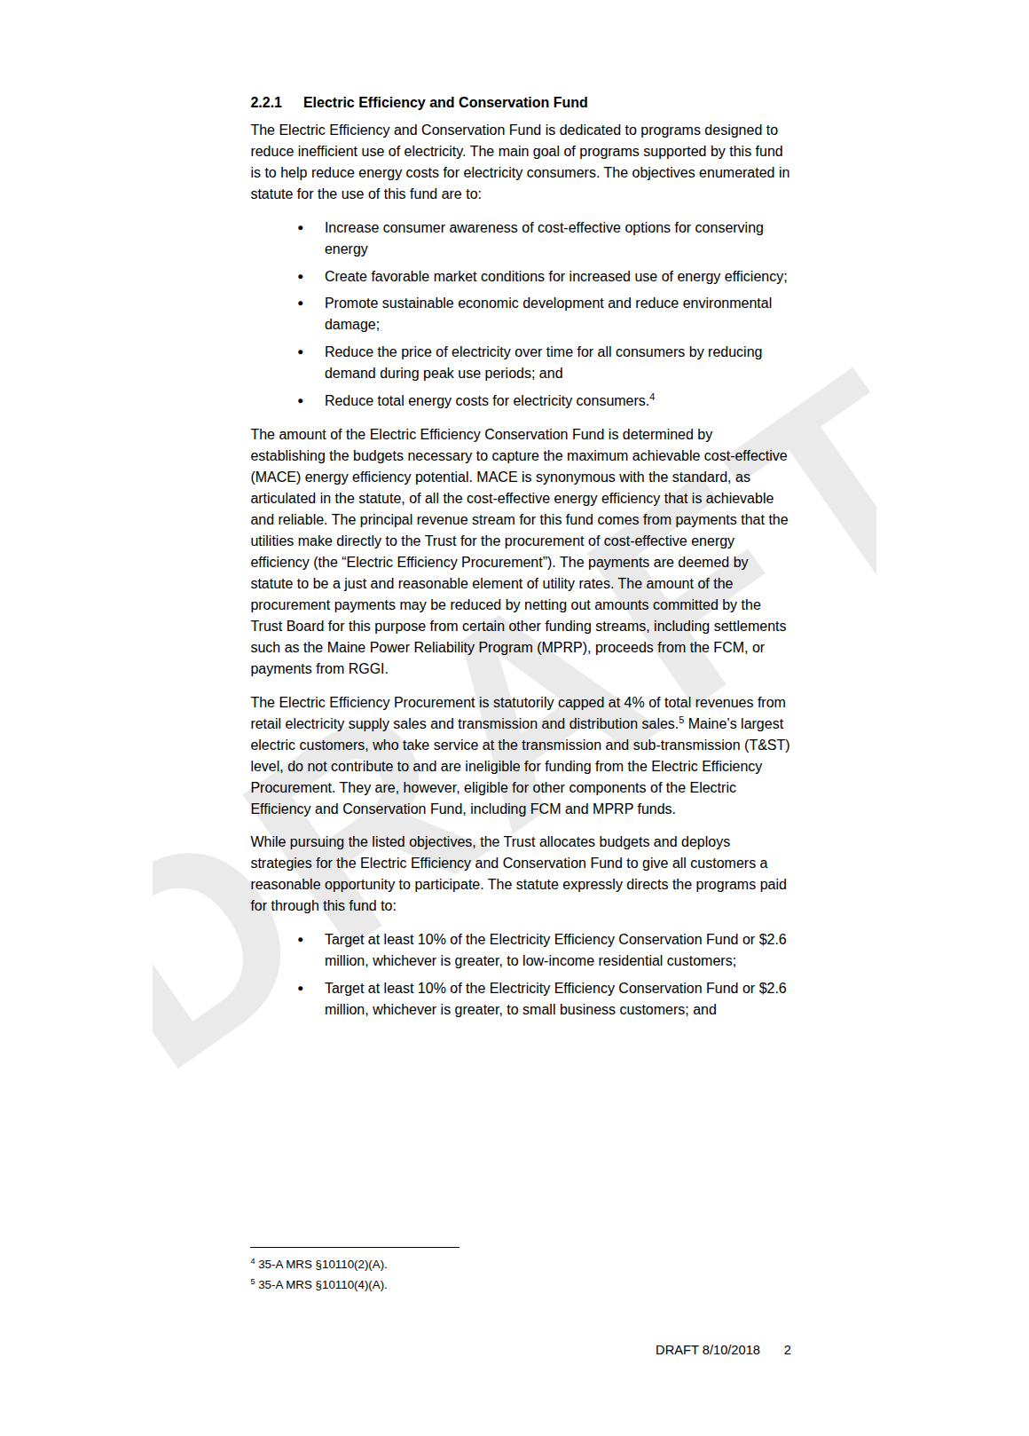DRAFT
2.2.1 Electric Efficiency and Conservation Fund
The Electric Efficiency and Conservation Fund is dedicated to programs designed to reduce inefficient use of electricity. The main goal of programs supported by this fund is to help reduce energy costs for electricity consumers. The objectives enumerated in statute for the use of this fund are to:
Increase consumer awareness of cost-effective options for conserving energy
Create favorable market conditions for increased use of energy efficiency;
Promote sustainable economic development and reduce environmental damage;
Reduce the price of electricity over time for all consumers by reducing demand during peak use periods; and
Reduce total energy costs for electricity consumers.4
The amount of the Electric Efficiency Conservation Fund is determined by establishing the budgets necessary to capture the maximum achievable cost-effective (MACE) energy efficiency potential. MACE is synonymous with the standard, as articulated in the statute, of all the cost-effective energy efficiency that is achievable and reliable. The principal revenue stream for this fund comes from payments that the utilities make directly to the Trust for the procurement of cost-effective energy efficiency (the “Electric Efficiency Procurement”). The payments are deemed by statute to be a just and reasonable element of utility rates. The amount of the procurement payments may be reduced by netting out amounts committed by the Trust Board for this purpose from certain other funding streams, including settlements such as the Maine Power Reliability Program (MPRP), proceeds from the FCM, or payments from RGGI.
The Electric Efficiency Procurement is statutorily capped at 4% of total revenues from retail electricity supply sales and transmission and distribution sales.5 Maine’s largest electric customers, who take service at the transmission and sub-transmission (T&ST) level, do not contribute to and are ineligible for funding from the Electric Efficiency Procurement. They are, however, eligible for other components of the Electric Efficiency and Conservation Fund, including FCM and MPRP funds.
While pursuing the listed objectives, the Trust allocates budgets and deploys strategies for the Electric Efficiency and Conservation Fund to give all customers a reasonable opportunity to participate. The statute expressly directs the programs paid for through this fund to:
Target at least 10% of the Electricity Efficiency Conservation Fund or $2.6 million, whichever is greater, to low-income residential customers;
Target at least 10% of the Electricity Efficiency Conservation Fund or $2.6 million, whichever is greater, to small business customers; and
4 35-A MRS §10110(2)(A).
5 35-A MRS §10110(4)(A).
DRAFT 8/10/20182